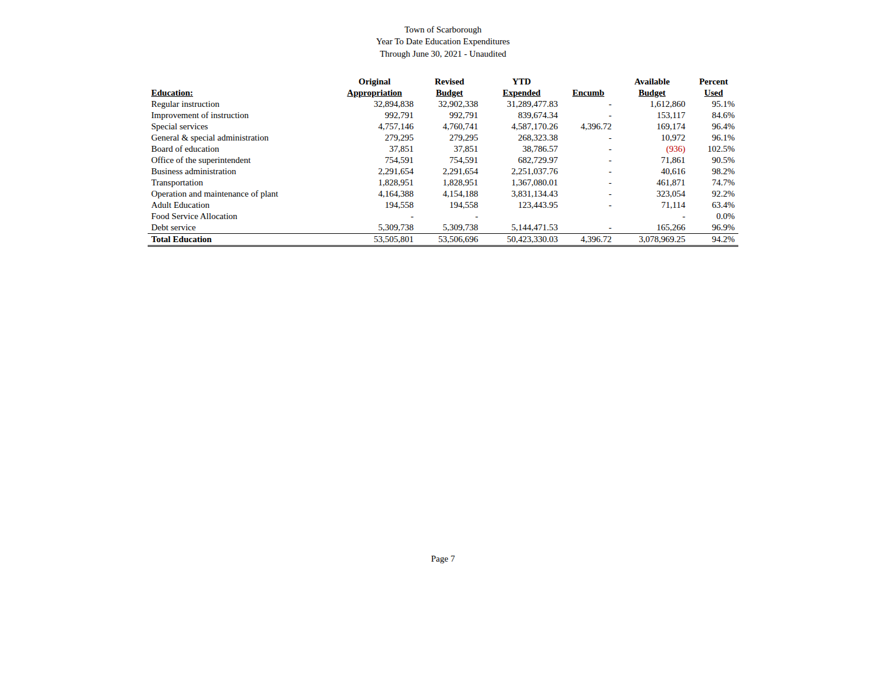Town of Scarborough
Year To Date Education Expenditures
Through June 30, 2021 - Unaudited
| | Original | Revised | YTD | | Available | Percent |
| --- | --- | --- | --- | --- | --- | --- |
| Education: | Appropriation | Budget | Expended | Encumb | Budget | Used |
| Regular instruction | 32,894,838 | 32,902,338 | 31,289,477.83 | - | 1,612,860 | 95.1% |
| Improvement of instruction | 992,791 | 992,791 | 839,674.34 | - | 153,117 | 84.6% |
| Special services | 4,757,146 | 4,760,741 | 4,587,170.26 | 4,396.72 | 169,174 | 96.4% |
| General & special administration | 279,295 | 279,295 | 268,323.38 | - | 10,972 | 96.1% |
| Board of education | 37,851 | 37,851 | 38,786.57 | - | (936) | 102.5% |
| Office of the superintendent | 754,591 | 754,591 | 682,729.97 | - | 71,861 | 90.5% |
| Business administration | 2,291,654 | 2,291,654 | 2,251,037.76 | - | 40,616 | 98.2% |
| Transportation | 1,828,951 | 1,828,951 | 1,367,080.01 | - | 461,871 | 74.7% |
| Operation and maintenance of plant | 4,164,388 | 4,154,188 | 3,831,134.43 | - | 323,054 | 92.2% |
| Adult Education | 194,558 | 194,558 | 123,443.95 | - | 71,114 | 63.4% |
| Food Service Allocation | - | - | | | - | 0.0% |
| Debt service | 5,309,738 | 5,309,738 | 5,144,471.53 | - | 165,266 | 96.9% |
| Total Education | 53,505,801 | 53,506,696 | 50,423,330.03 | 4,396.72 | 3,078,969.25 | 94.2% |
Page 7